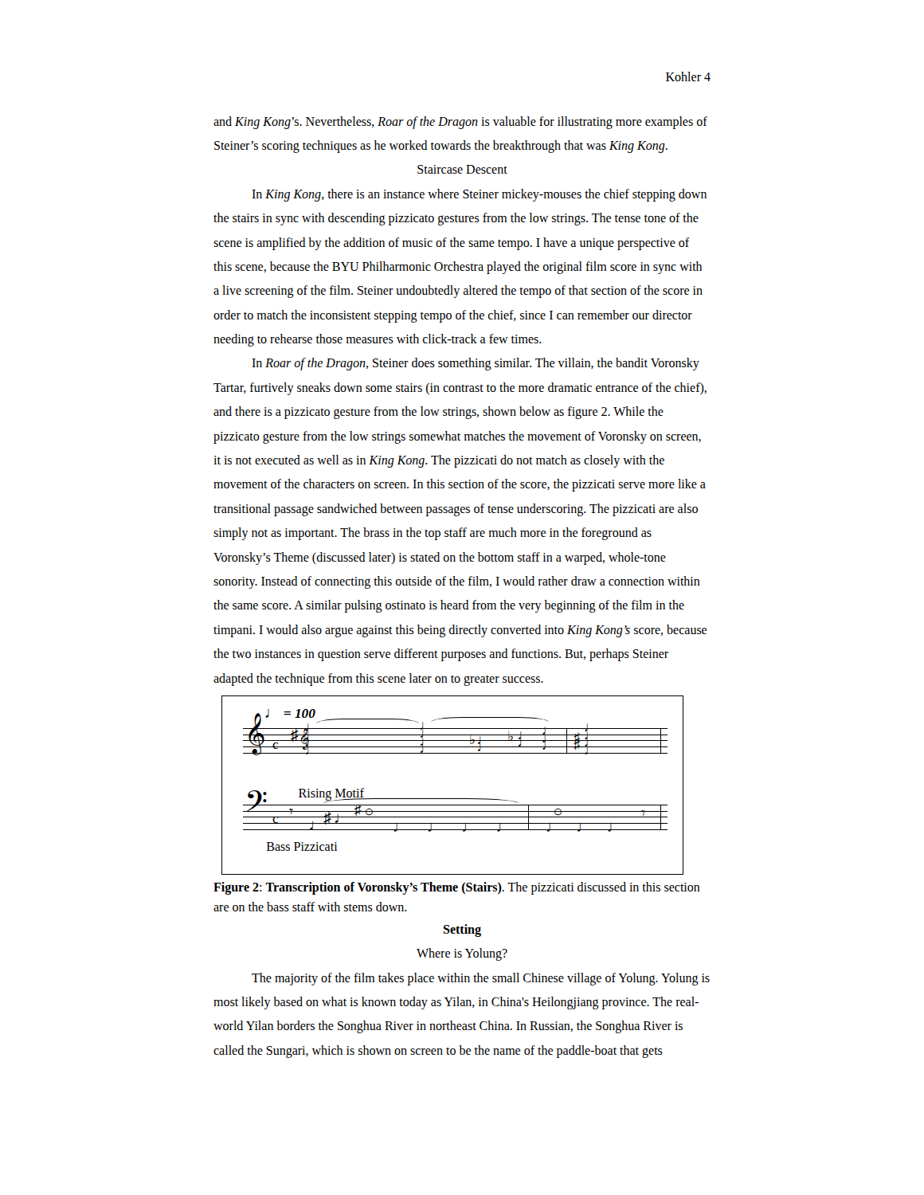Kohler 4
and King Kong’s. Nevertheless, Roar of the Dragon is valuable for illustrating more examples of Steiner’s scoring techniques as he worked towards the breakthrough that was King Kong.
Staircase Descent
In King Kong, there is an instance where Steiner mickey-mouses the chief stepping down the stairs in sync with descending pizzicato gestures from the low strings. The tense tone of the scene is amplified by the addition of music of the same tempo. I have a unique perspective of this scene, because the BYU Philharmonic Orchestra played the original film score in sync with a live screening of the film. Steiner undoubtedly altered the tempo of that section of the score in order to match the inconsistent stepping tempo of the chief, since I can remember our director needing to rehearse those measures with click-track a few times.
In Roar of the Dragon, Steiner does something similar. The villain, the bandit Voronsky Tartar, furtively sneaks down some stairs (in contrast to the more dramatic entrance of the chief), and there is a pizzicato gesture from the low strings, shown below as figure 2. While the pizzicato gesture from the low strings somewhat matches the movement of Voronsky on screen, it is not executed as well as in King Kong. The pizzicati do not match as closely with the movement of the characters on screen. In this section of the score, the pizzicati serve more like a transitional passage sandwiched between passages of tense underscoring. The pizzicati are also simply not as important. The brass in the top staff are much more in the foreground as Voronsky’s Theme (discussed later) is stated on the bottom staff in a warped, whole-tone sonority. Instead of connecting this outside of the film, I would rather draw a connection within the same score. A similar pulsing ostinato is heard from the very beginning of the film in the timpani. I would also argue against this being directly converted into King Kong’s score, because the two instances in question serve different purposes and functions. But, perhaps Steiner adapted the technique from this scene later on to greater success.
♩ = 100
𝄞
c
♯
𝄞
♩
♩
♩
♩
♩
♩
♩
♩
♭
♩
♩
♭
♩
♩
♩
♩
♩
♯
♯
♩
♩
♩
♩
Rising Motif
𝄢
c
𝄾
♩
♯
♩
♯
○
♩
♩
♩
♩
○
♩
♩
♩
𝄾
Bass Pizzicati
Figure 2: Transcription of Voronsky’s Theme (Stairs). The pizzicati discussed in this section are on the bass staff with stems down.
Setting
Where is Yolung?
The majority of the film takes place within the small Chinese village of Yolung. Yolung is most likely based on what is known today as Yilan, in China's Heilongjiang province. The real-world Yilan borders the Songhua River in northeast China. In Russian, the Songhua River is called the Sungari, which is shown on screen to be the name of the paddle-boat that gets